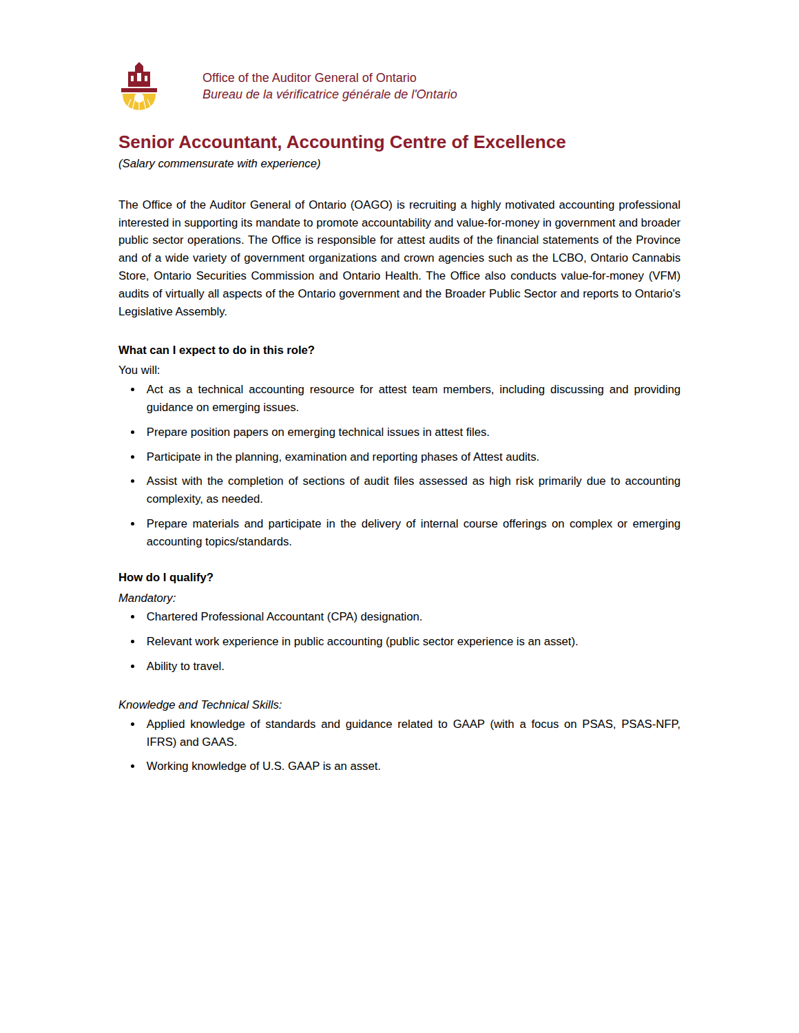Office of the Auditor General of Ontario
Bureau de la vérificatrice générale de l'Ontario
Senior Accountant, Accounting Centre of Excellence
(Salary commensurate with experience)
The Office of the Auditor General of Ontario (OAGO) is recruiting a highly motivated accounting professional interested in supporting its mandate to promote accountability and value-for-money in government and broader public sector operations. The Office is responsible for attest audits of the financial statements of the Province and of a wide variety of government organizations and crown agencies such as the LCBO, Ontario Cannabis Store, Ontario Securities Commission and Ontario Health. The Office also conducts value-for-money (VFM) audits of virtually all aspects of the Ontario government and the Broader Public Sector and reports to Ontario's Legislative Assembly.
What can I expect to do in this role?
You will:
Act as a technical accounting resource for attest team members, including discussing and providing guidance on emerging issues.
Prepare position papers on emerging technical issues in attest files.
Participate in the planning, examination and reporting phases of Attest audits.
Assist with the completion of sections of audit files assessed as high risk primarily due to accounting complexity, as needed.
Prepare materials and participate in the delivery of internal course offerings on complex or emerging accounting topics/standards.
How do I qualify?
Mandatory:
Chartered Professional Accountant (CPA) designation.
Relevant work experience in public accounting (public sector experience is an asset).
Ability to travel.
Knowledge and Technical Skills:
Applied knowledge of standards and guidance related to GAAP (with a focus on PSAS, PSAS-NFP, IFRS) and GAAS.
Working knowledge of U.S. GAAP is an asset.